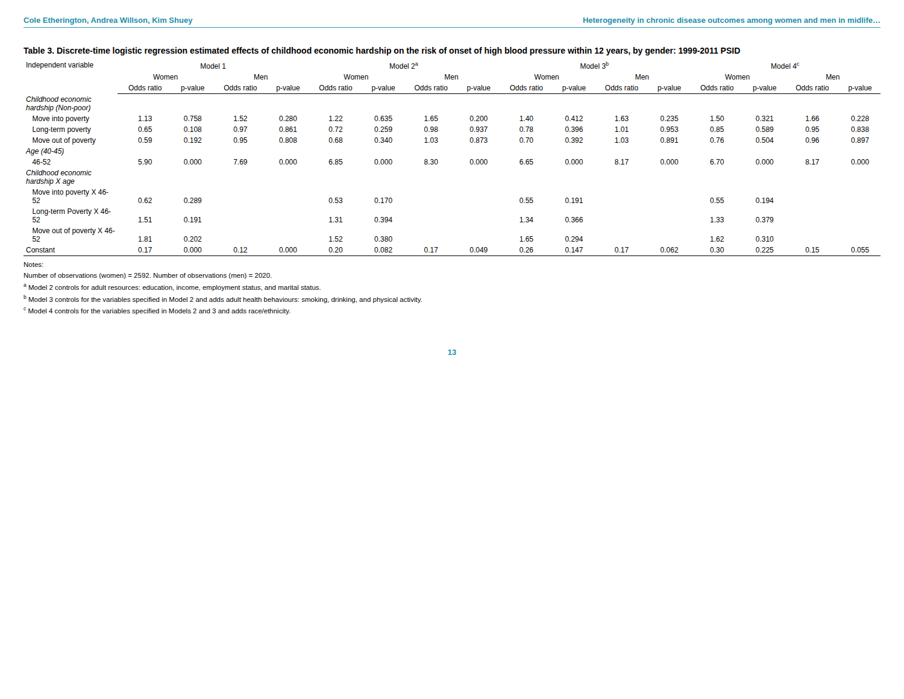Cole Etherington, Andrea Willson, Kim Shuey Heterogeneity in chronic disease outcomes among women and men in midlife…
Table 3. Discrete-time logistic regression estimated effects of childhood economic hardship on the risk of onset of high blood pressure within 12 years, by gender: 1999-2011 PSID
| Independent variable | Model 1 | Model 2 a | Model 3 b | Model 4 c |
| --- | --- | --- | --- | --- |
| Women | Men | Women | Men | Women | Men | Women | Men |
| Odds ratio | p-value | Odds ratio | p-value | Odds ratio | p-value | Odds ratio | p-value | Odds ratio | p-value | Odds ratio | p-value | Odds ratio | p-value | Odds ratio | p-value |
| Childhood economic hardship (Non-poor) | | | | | | | | | | | | | | | | |
| Move into poverty | 1.13 | 0.758 | 1.52 | 0.280 | 1.22 | 0.635 | 1.65 | 0.200 | 1.40 | 0.412 | 1.63 | 0.235 | 1.50 | 0.321 | 1.66 | 0.228 |
| Long-term poverty | 0.65 | 0.108 | 0.97 | 0.861 | 0.72 | 0.259 | 0.98 | 0.937 | 0.78 | 0.396 | 1.01 | 0.953 | 0.85 | 0.589 | 0.95 | 0.838 |
| Move out of poverty | 0.59 | 0.192 | 0.95 | 0.808 | 0.68 | 0.340 | 1.03 | 0.873 | 0.70 | 0.392 | 1.03 | 0.891 | 0.76 | 0.504 | 0.96 | 0.897 |
| Age (40-45) | | | | | | | | | | | | | | | | |
| 46-52 | 5.90 | 0.000 | 7.69 | 0.000 | 6.85 | 0.000 | 8.30 | 0.000 | 6.65 | 0.000 | 8.17 | 0.000 | 6.70 | 0.000 | 8.17 | 0.000 |
| Childhood economic hardship X age | | | | | | | | | | | | | | | | |
| Move into poverty X 46-52 | 0.62 | 0.289 | | | 0.53 | 0.170 | | | 0.55 | 0.191 | | | 0.55 | 0.194 | | |
| Long-term Poverty X 46-52 | 1.51 | 0.191 | | | 1.31 | 0.394 | | | 1.34 | 0.366 | | | 1.33 | 0.379 | | |
| Move out of poverty X 46-52 | 1.81 | 0.202 | | | 1.52 | 0.380 | | | 1.65 | 0.294 | | | 1.62 | 0.310 | | |
| Constant | 0.17 | 0.000 | 0.12 | 0.000 | 0.20 | 0.082 | 0.17 | 0.049 | 0.26 | 0.147 | 0.17 | 0.062 | 0.30 | 0.225 | 0.15 | 0.055 |
Notes:
Number of observations (women) = 2592. Number of observations (men) = 2020.
a Model 2 controls for adult resources: education, income, employment status, and marital status.
b Model 3 controls for the variables specified in Model 2 and adds adult health behaviours: smoking, drinking, and physical activity.
c Model 4 controls for the variables specified in Models 2 and 3 and adds race/ethnicity.
13